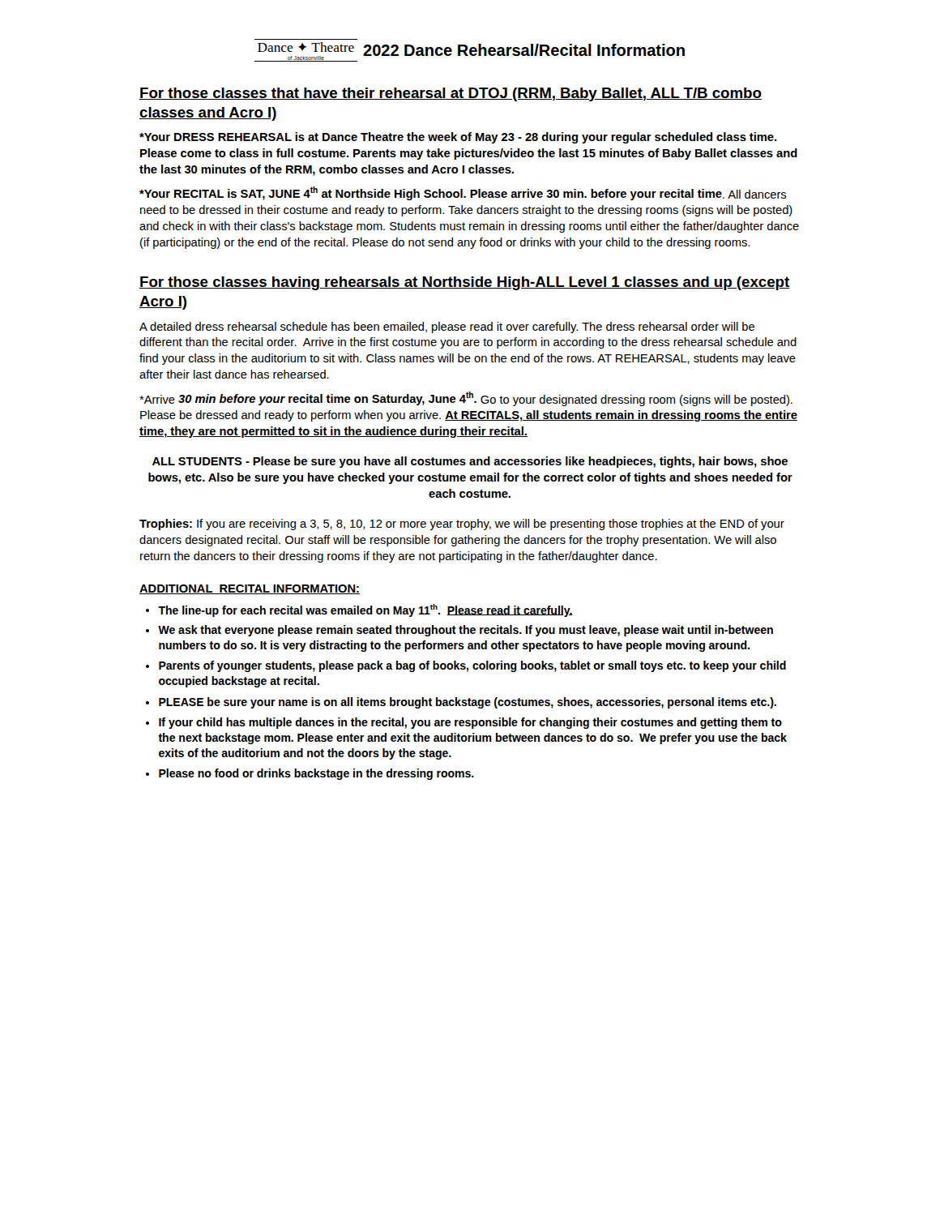Dance ✦ Theatreof Jacksonville
2022 Dance Rehearsal/Recital Information
For those classes that have their rehearsal at DTOJ (RRM, Baby Ballet, ALL T/B combo classes and Acro I)
*Your DRESS REHEARSAL is at Dance Theatre the week of May 23 - 28 during your regular scheduled class time. Please come to class in full costume. Parents may take pictures/video the last 15 minutes of Baby Ballet classes and the last 30 minutes of the RRM, combo classes and Acro I classes.
*Your RECITAL is SAT, JUNE 4th at Northside High School. Please arrive 30 min. before your recital time. All dancers need to be dressed in their costume and ready to perform. Take dancers straight to the dressing rooms (signs will be posted) and check in with their class's backstage mom. Students must remain in dressing rooms until either the father/daughter dance (if participating) or the end of the recital. Please do not send any food or drinks with your child to the dressing rooms.
For those classes having rehearsals at Northside High-ALL Level 1 classes and up (except Acro I)
A detailed dress rehearsal schedule has been emailed, please read it over carefully. The dress rehearsal order will be different than the recital order. Arrive in the first costume you are to perform in according to the dress rehearsal schedule and find your class in the auditorium to sit with. Class names will be on the end of the rows. AT REHEARSAL, students may leave after their last dance has rehearsed.
*Arrive 30 min before your recital time on Saturday, June 4th. Go to your designated dressing room (signs will be posted). Please be dressed and ready to perform when you arrive. At RECITALS, all students remain in dressing rooms the entire time, they are not permitted to sit in the audience during their recital.
ALL STUDENTS - Please be sure you have all costumes and accessories like headpieces, tights, hair bows, shoe bows, etc. Also be sure you have checked your costume email for the correct color of tights and shoes needed for each costume.
Trophies: If you are receiving a 3, 5, 8, 10, 12 or more year trophy, we will be presenting those trophies at the END of your dancers designated recital. Our staff will be responsible for gathering the dancers for the trophy presentation. We will also return the dancers to their dressing rooms if they are not participating in the father/daughter dance.
ADDITIONAL RECITAL INFORMATION:
The line-up for each recital was emailed on May 11th. Please read it carefully.
We ask that everyone please remain seated throughout the recitals. If you must leave, please wait until in-between numbers to do so. It is very distracting to the performers and other spectators to have people moving around.
Parents of younger students, please pack a bag of books, coloring books, tablet or small toys etc. to keep your child occupied backstage at recital.
PLEASE be sure your name is on all items brought backstage (costumes, shoes, accessories, personal items etc.).
If your child has multiple dances in the recital, you are responsible for changing their costumes and getting them to the next backstage mom. Please enter and exit the auditorium between dances to do so. We prefer you use the back exits of the auditorium and not the doors by the stage.
Please no food or drinks backstage in the dressing rooms.